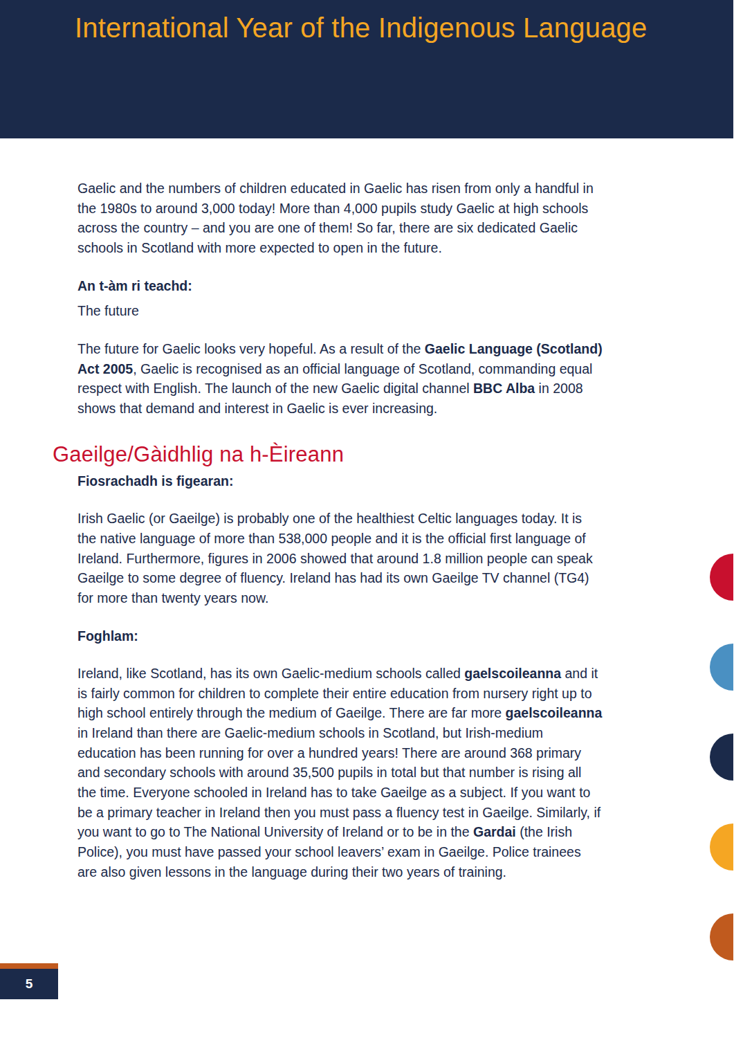International Year of the Indigenous Language
Gaelic and the numbers of children educated in Gaelic has risen from only a handful in the 1980s to around 3,000 today! More than 4,000 pupils study Gaelic at high schools across the country – and you are one of them! So far, there are six dedicated Gaelic schools in Scotland with more expected to open in the future.
An t-àm ri teachd:
The future
The future for Gaelic looks very hopeful. As a result of the Gaelic Language (Scotland) Act 2005, Gaelic is recognised as an official language of Scotland, commanding equal respect with English. The launch of the new Gaelic digital channel BBC Alba in 2008 shows that demand and interest in Gaelic is ever increasing.
Gaeilge/Gàidhlig na h-Èireann
Fiosrachadh is figearan:
Irish Gaelic (or Gaeilge) is probably one of the healthiest Celtic languages today. It is the native language of more than 538,000 people and it is the official first language of Ireland. Furthermore, figures in 2006 showed that around 1.8 million people can speak Gaeilge to some degree of fluency. Ireland has had its own Gaeilge TV channel (TG4) for more than twenty years now.
Foghlam:
Ireland, like Scotland, has its own Gaelic-medium schools called gaelscoileanna and it is fairly common for children to complete their entire education from nursery right up to high school entirely through the medium of Gaeilge. There are far more gaelscoileanna in Ireland than there are Gaelic-medium schools in Scotland, but Irish-medium education has been running for over a hundred years! There are around 368 primary and secondary schools with around 35,500 pupils in total but that number is rising all the time. Everyone schooled in Ireland has to take Gaeilge as a subject. If you want to be a primary teacher in Ireland then you must pass a fluency test in Gaeilge. Similarly, if you want to go to The National University of Ireland or to be in the Gardai (the Irish Police), you must have passed your school leavers’ exam in Gaeilge. Police trainees are also given lessons in the language during their two years of training.
5